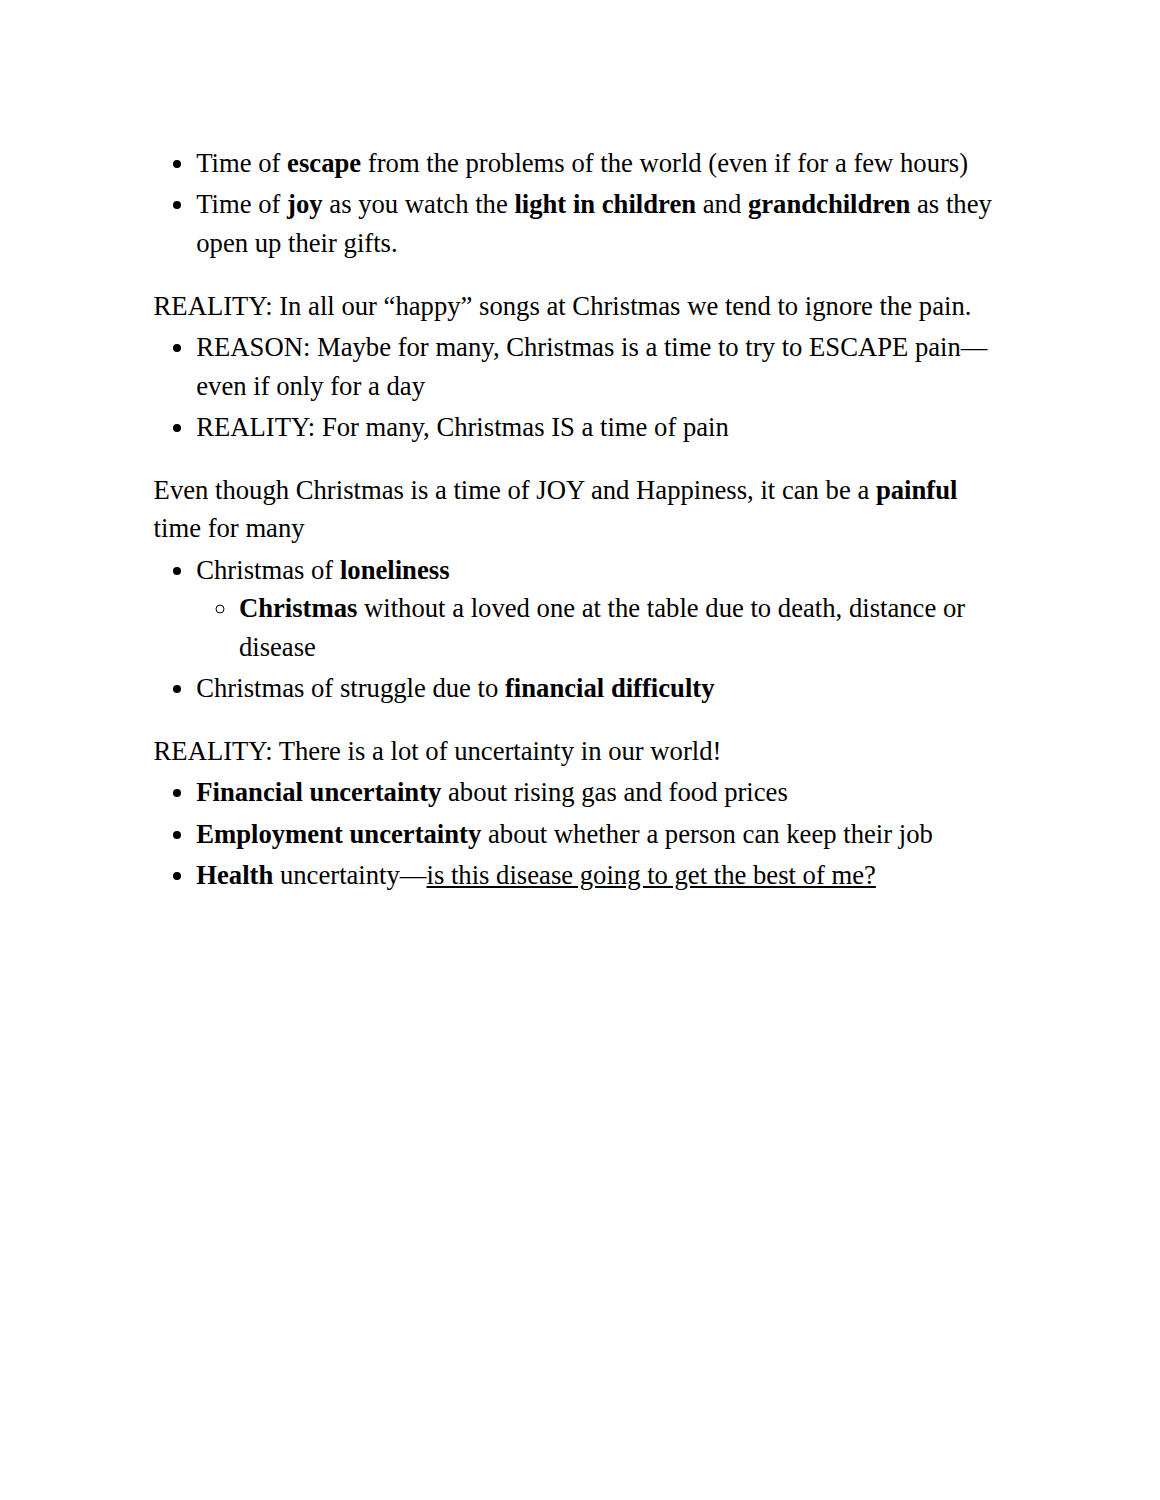Time of escape from the problems of the world (even if for a few hours)
Time of joy as you watch the light in children and grandchildren as they open up their gifts.
REALITY: In all our “happy” songs at Christmas we tend to ignore the pain.
REASON: Maybe for many, Christmas is a time to try to ESCAPE pain—even if only for a day
REALITY: For many, Christmas IS a time of pain
Even though Christmas is a time of JOY and Happiness, it can be a painful time for many
Christmas of loneliness
Christmas without a loved one at the table due to death, distance or disease
Christmas of struggle due to financial difficulty
REALITY: There is a lot of uncertainty in our world!
Financial uncertainty about rising gas and food prices
Employment uncertainty about whether a person can keep their job
Health uncertainty—is this disease going to get the best of me?